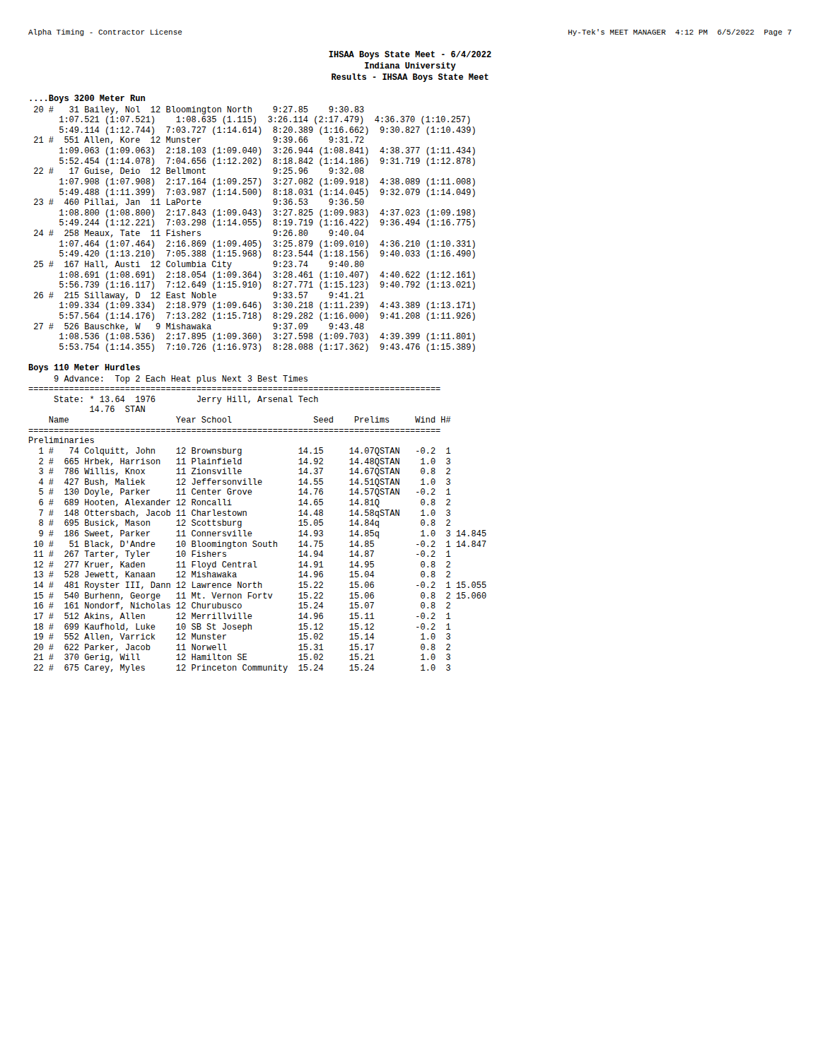Alpha Timing - Contractor License Hy-Tek's MEET MANAGER 4:12 PM 6/5/2022 Page 7
IHSAA Boys State Meet - 6/4/2022
Indiana University
Results - IHSAA Boys State Meet
....Boys 3200 Meter Run
 20 #   31 Bailey, Nol  12 Bloomington North    9:27.85    9:30.83
      1:07.521 (1:07.521)    1:08.635 (1.115)  3:26.114 (2:17.479)  4:36.370 (1:10.257)
      5:49.114 (1:12.744)  7:03.727 (1:14.614)  8:20.389 (1:16.662)  9:30.827 (1:10.439)
 21 #  551 Allen, Kore  12 Munster              9:39.66    9:31.72
      1:09.063 (1:09.063)  2:18.103 (1:09.040)  3:26.944 (1:08.841)  4:38.377 (1:11.434)
      5:52.454 (1:14.078)  7:04.656 (1:12.202)  8:18.842 (1:14.186)  9:31.719 (1:12.878)
 22 #   17 Guise, Deio  12 Bellmont             9:25.96    9:32.08
      1:07.908 (1:07.908)  2:17.164 (1:09.257)  3:27.082 (1:09.918)  4:38.089 (1:11.008)
      5:49.488 (1:11.399)  7:03.987 (1:14.500)  8:18.031 (1:14.045)  9:32.079 (1:14.049)
 23 #  460 Pillai, Jan  11 LaPorte              9:36.53    9:36.50
      1:08.800 (1:08.800)  2:17.843 (1:09.043)  3:27.825 (1:09.983)  4:37.023 (1:09.198)
      5:49.244 (1:12.221)  7:03.298 (1:14.055)  8:19.719 (1:16.422)  9:36.494 (1:16.775)
 24 #  258 Meaux, Tate  11 Fishers              9:26.80    9:40.04
      1:07.464 (1:07.464)  2:16.869 (1:09.405)  3:25.879 (1:09.010)  4:36.210 (1:10.331)
      5:49.420 (1:13.210)  7:05.388 (1:15.968)  8:23.544 (1:18.156)  9:40.033 (1:16.490)
 25 #  167 Hall, Austi  12 Columbia City        9:23.74    9:40.80
      1:08.691 (1:08.691)  2:18.054 (1:09.364)  3:28.461 (1:10.407)  4:40.622 (1:12.161)
      5:56.739 (1:16.117)  7:12.649 (1:15.910)  8:27.771 (1:15.123)  9:40.792 (1:13.021)
 26 #  215 Sillaway, D  12 East Noble           9:33.57    9:41.21
      1:09.334 (1:09.334)  2:18.979 (1:09.646)  3:30.218 (1:11.239)  4:43.389 (1:13.171)
      5:57.564 (1:14.176)  7:13.282 (1:15.718)  8:29.282 (1:16.000)  9:41.208 (1:11.926)
 27 #  526 Bauschke, W   9 Mishawaka            9:37.09    9:43.48
      1:08.536 (1:08.536)  2:17.895 (1:09.360)  3:27.598 (1:09.703)  4:39.399 (1:11.801)
      5:53.754 (1:14.355)  7:10.726 (1:16.973)  8:28.088 (1:17.362)  9:43.476 (1:15.389)
Boys 110 Meter Hurdles
     9 Advance:  Top 2 Each Heat plus Next 3 Best Times
=================================================================================
     State: * 13.64  1976        Jerry Hill, Arsenal Tech
            14.76  STAN
    Name                     Year School                Seed    Prelims     Wind H#
=================================================================================
Preliminaries
  1 #   74 Colquitt, John    12 Brownsburg           14.15     14.07QSTAN   -0.2  1
  2 #  665 Hrbek, Harrison   11 Plainfield           14.92     14.48QSTAN    1.0  3
  3 #  786 Willis, Knox      11 Zionsville           14.37     14.67QSTAN    0.8  2
  4 #  427 Bush, Maliek      12 Jeffersonville       14.55     14.51QSTAN    1.0  3
  5 #  130 Doyle, Parker     11 Center Grove         14.76     14.57QSTAN   -0.2  1
  6 #  689 Hooten, Alexander 12 Roncalli             14.65     14.81Q        0.8  2
  7 #  148 Ottersbach, Jacob 11 Charlestown          14.48     14.58qSTAN    1.0  3
  8 #  695 Busick, Mason     12 Scottsburg           15.05     14.84q        0.8  2
  9 #  186 Sweet, Parker     11 Connersville         14.93     14.85q        1.0  3 14.845
 10 #   51 Black, D'Andre    10 Bloomington South    14.75     14.85        -0.2  1 14.847
 11 #  267 Tarter, Tyler     10 Fishers              14.94     14.87        -0.2  1
 12 #  277 Kruer, Kaden      11 Floyd Central        14.91     14.95         0.8  2
 13 #  528 Jewett, Kanaan    12 Mishawaka            14.96     15.04         0.8  2
 14 #  481 Royster III, Dann 12 Lawrence North       15.22     15.06        -0.2  1 15.055
 15 #  540 Burhenn, George   11 Mt. Vernon Fortv     15.22     15.06         0.8  2 15.060
 16 #  161 Nondorf, Nicholas 12 Churubusco           15.24     15.07         0.8  2
 17 #  512 Akins, Allen      12 Merrillville         14.96     15.11        -0.2  1
 18 #  699 Kaufhold, Luke    10 SB St Joseph         15.12     15.12        -0.2  1
 19 #  552 Allen, Varrick    12 Munster              15.02     15.14         1.0  3
 20 #  622 Parker, Jacob     11 Norwell              15.31     15.17         0.8  2
 21 #  370 Gerig, Will       12 Hamilton SE          15.02     15.21         1.0  3
 22 #  675 Carey, Myles      12 Princeton Community  15.24     15.24         1.0  3